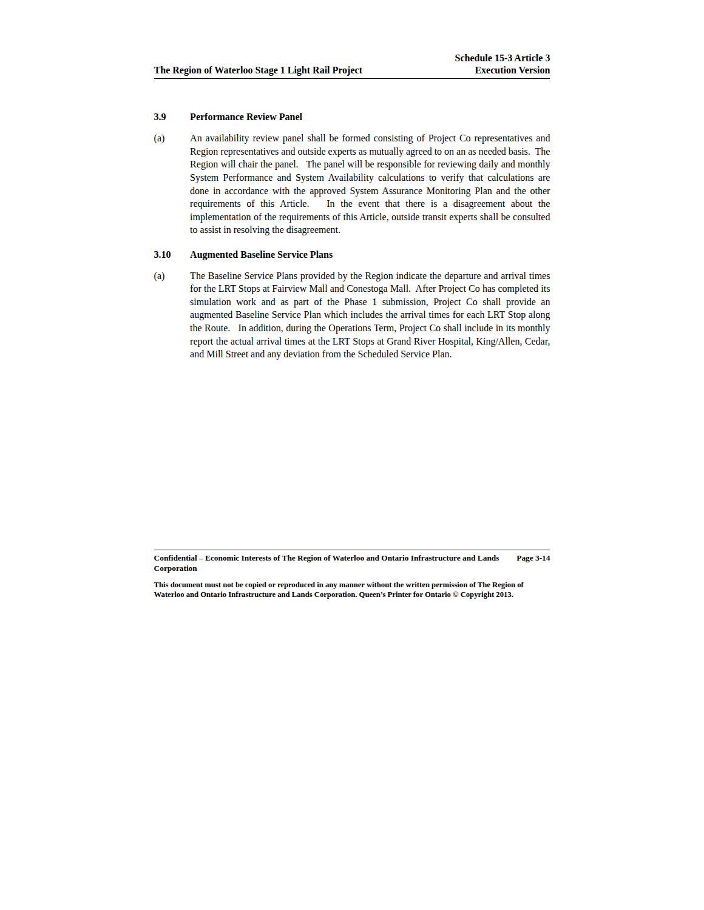The Region of Waterloo Stage 1 Light Rail Project
Schedule 15-3 Article 3
Execution Version
3.9
Performance Review Panel
(a)
An availability review panel shall be formed consisting of Project Co representatives and Region representatives and outside experts as mutually agreed to on an as needed basis. The Region will chair the panel. The panel will be responsible for reviewing daily and monthly System Performance and System Availability calculations to verify that calculations are done in accordance with the approved System Assurance Monitoring Plan and the other requirements of this Article. In the event that there is a disagreement about the implementation of the requirements of this Article, outside transit experts shall be consulted to assist in resolving the disagreement.
3.10
Augmented Baseline Service Plans
(a)
The Baseline Service Plans provided by the Region indicate the departure and arrival times for the LRT Stops at Fairview Mall and Conestoga Mall. After Project Co has completed its simulation work and as part of the Phase 1 submission, Project Co shall provide an augmented Baseline Service Plan which includes the arrival times for each LRT Stop along the Route. In addition, during the Operations Term, Project Co shall include in its monthly report the actual arrival times at the LRT Stops at Grand River Hospital, King/Allen, Cedar, and Mill Street and any deviation from the Scheduled Service Plan.
Confidential – Economic Interests of The Region of Waterloo and Ontario Infrastructure and Lands Corporation
Page 3-14
This document must not be copied or reproduced in any manner without the written permission of The Region of Waterloo and Ontario Infrastructure and Lands Corporation. Queen’s Printer for Ontario © Copyright 2013.